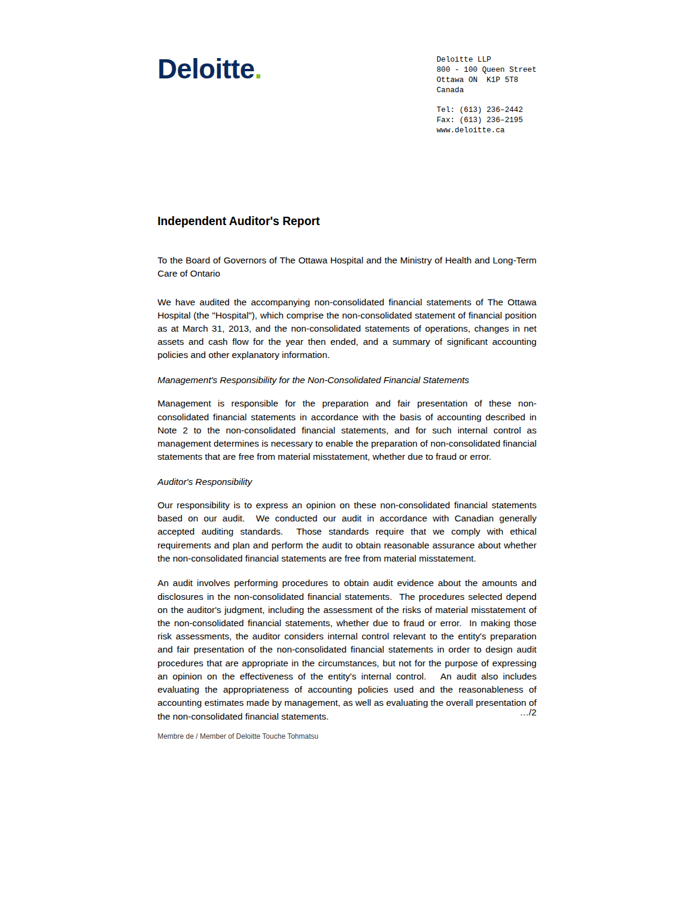Deloitte.
Deloitte LLP
800 - 100 Queen Street
Ottawa ON K1P 5T8
Canada
Tel: (613) 236–2442
Fax: (613) 236–2195
www.deloitte.ca
Independent Auditor's Report
To the Board of Governors of The Ottawa Hospital and the Ministry of Health and Long-Term Care of Ontario
We have audited the accompanying non-consolidated financial statements of The Ottawa Hospital (the "Hospital"), which comprise the non-consolidated statement of financial position as at March 31, 2013, and the non-consolidated statements of operations, changes in net assets and cash flow for the year then ended, and a summary of significant accounting policies and other explanatory information.
Management's Responsibility for the Non-Consolidated Financial Statements
Management is responsible for the preparation and fair presentation of these non-consolidated financial statements in accordance with the basis of accounting described in Note 2 to the non-consolidated financial statements, and for such internal control as management determines is necessary to enable the preparation of non-consolidated financial statements that are free from material misstatement, whether due to fraud or error.
Auditor's Responsibility
Our responsibility is to express an opinion on these non-consolidated financial statements based on our audit. We conducted our audit in accordance with Canadian generally accepted auditing standards. Those standards require that we comply with ethical requirements and plan and perform the audit to obtain reasonable assurance about whether the non-consolidated financial statements are free from material misstatement.
An audit involves performing procedures to obtain audit evidence about the amounts and disclosures in the non-consolidated financial statements. The procedures selected depend on the auditor's judgment, including the assessment of the risks of material misstatement of the non-consolidated financial statements, whether due to fraud or error. In making those risk assessments, the auditor considers internal control relevant to the entity's preparation and fair presentation of the non-consolidated financial statements in order to design audit procedures that are appropriate in the circumstances, but not for the purpose of expressing an opinion on the effectiveness of the entity's internal control. An audit also includes evaluating the appropriateness of accounting policies used and the reasonableness of accounting estimates made by management, as well as evaluating the overall presentation of the non-consolidated financial statements.
…/2
Membre de / Member of Deloitte Touche Tohmatsu